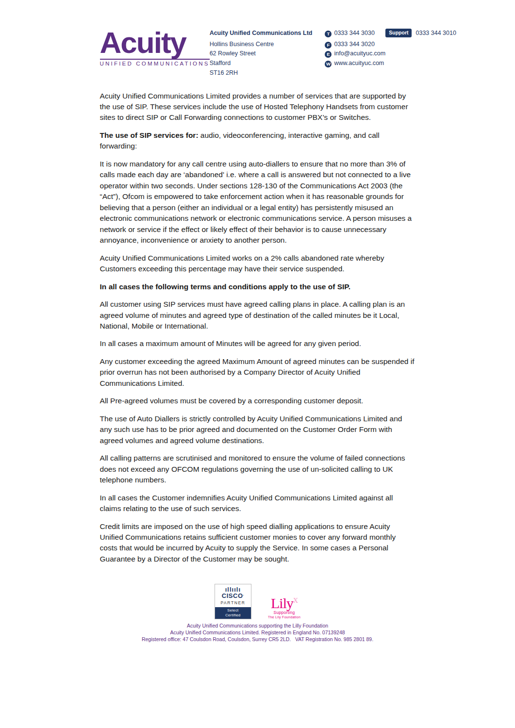Acuity Unified Communications
| Acuity Unified Communications Ltd | T 0333 344 3030 | Support 0333 344 3010 |
| Hollins Business Centre | F 0333 344 3020 | |
| 62 Rowley Street | E info@acuityuc.com | |
| Stafford | W www.acuityuc.com | |
| ST16 2RH | | |
Acuity Unified Communications Limited provides a number of services that are supported by the use of SIP. These services include the use of Hosted Telephony Handsets from customer sites to direct SIP or Call Forwarding connections to customer PBX’s or Switches.
The use of SIP services for: audio, videoconferencing, interactive gaming, and call forwarding:
It is now mandatory for any call centre using auto-diallers to ensure that no more than 3% of calls made each day are ‘abandoned' i.e. where a call is answered but not connected to a live operator within two seconds. Under sections 128-130 of the Communications Act 2003 (the “Act”), Ofcom is empowered to take enforcement action when it has reasonable grounds for believing that a person (either an individual or a legal entity) has persistently misused an electronic communications network or electronic communications service. A person misuses a network or service if the effect or likely effect of their behavior is to cause unnecessary annoyance, inconvenience or anxiety to another person.
Acuity Unified Communications Limited works on a 2% calls abandoned rate whereby Customers exceeding this percentage may have their service suspended.
In all cases the following terms and conditions apply to the use of SIP.
All customer using SIP services must have agreed calling plans in place. A calling plan is an agreed volume of minutes and agreed type of destination of the called minutes be it Local, National, Mobile or International.
In all cases a maximum amount of Minutes will be agreed for any given period.
Any customer exceeding the agreed Maximum Amount of agreed minutes can be suspended if prior overrun has not been authorised by a Company Director of Acuity Unified Communications Limited.
All Pre-agreed volumes must be covered by a corresponding customer deposit.
The use of Auto Diallers is strictly controlled by Acuity Unified Communications Limited and any such use has to be prior agreed and documented on the Customer Order Form with agreed volumes and agreed volume destinations.
All calling patterns are scrutinised and monitored to ensure the volume of failed connections does not exceed any OFCOM regulations governing the use of un-solicited calling to UK telephone numbers.
In all cases the Customer indemnifies Acuity Unified Communications Limited against all claims relating to the use of such services.
Credit limits are imposed on the use of high speed dialling applications to ensure Acuity Unified Communications retains sufficient customer monies to cover any forward monthly costs that would be incurred by Acuity to supply the Service. In some cases a Personal Guarantee by a Director of the Customer may be sought.
ıllıılı
CISCO.
Partner
Select
Certified
Lilyx
SupportingThe Lily Foundation
Acuity Unified Communications supporting the Lilly Foundation
Acuity Unified Communications Limited. Registered in England No. 07139248
Registered office: 47 Coulsdon Road, Coulsdon, Surrey CR5 2LD. VAT Registration No. 985 2801 89.